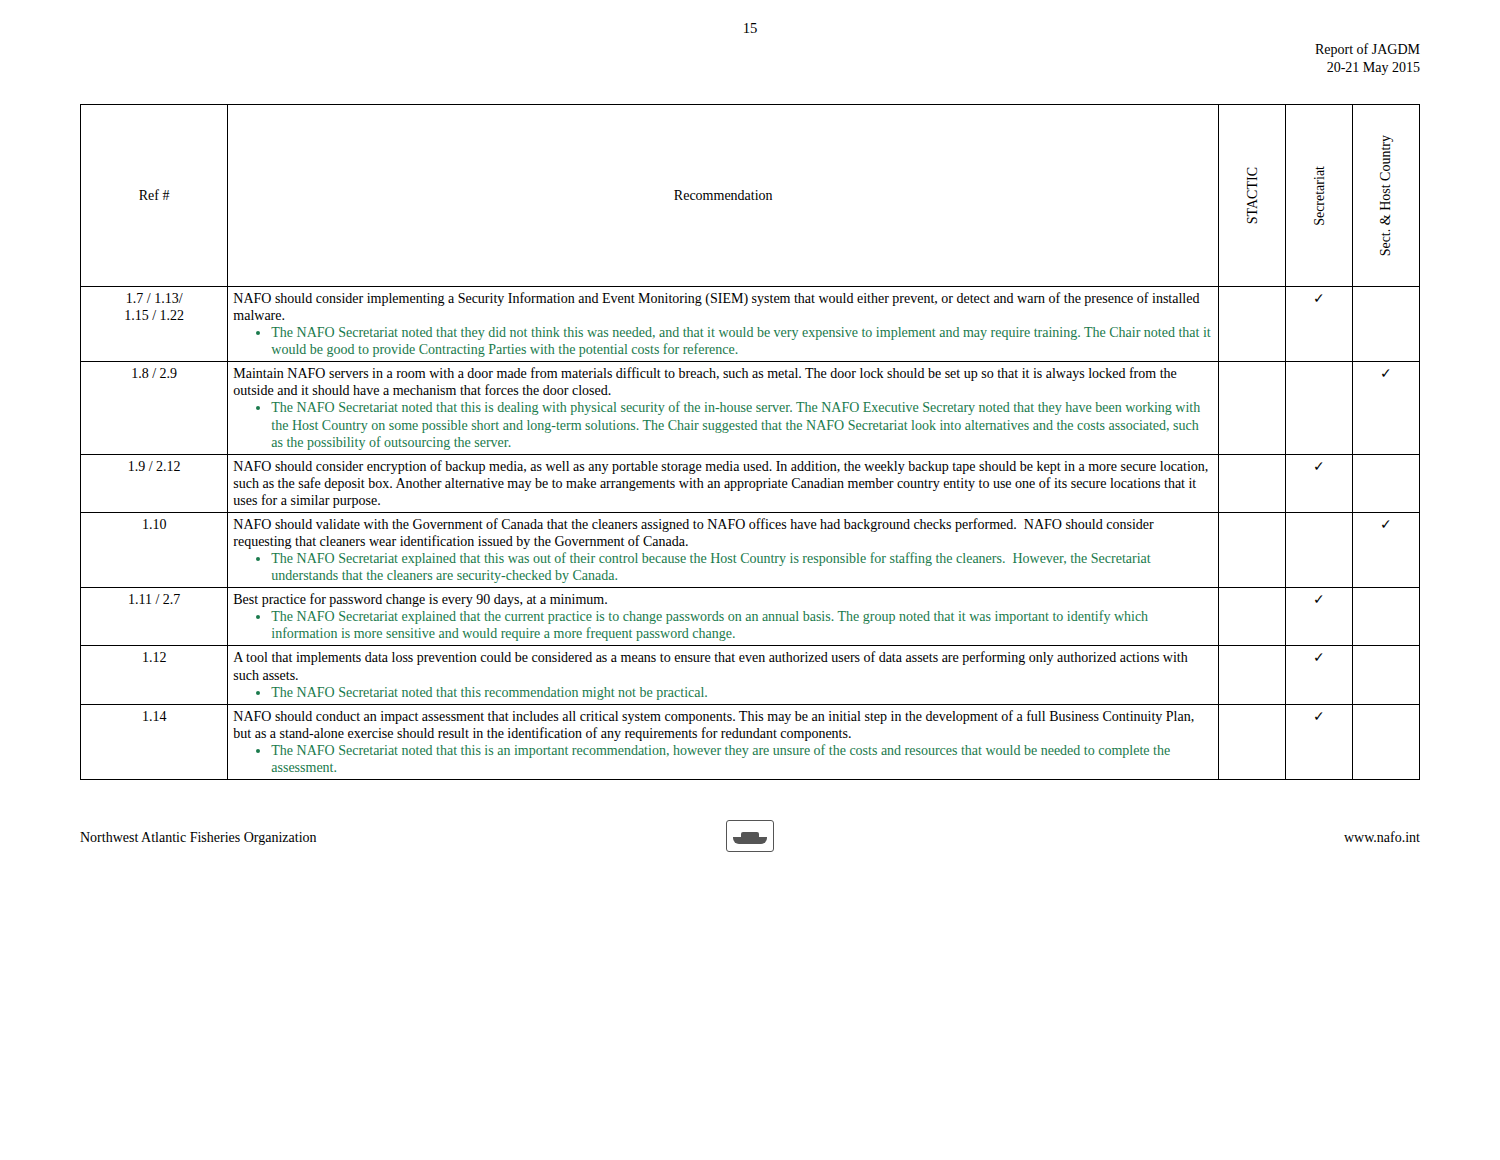15
Report of JAGDM
20-21 May 2015
| Ref # | Recommendation | STACTIC | Secretariat | Sect. & Host Country |
| --- | --- | --- | --- | --- |
| 1.7 / 1.13/ 1.15 / 1.22 | NAFO should consider implementing a Security Information and Event Monitoring (SIEM) system that would either prevent, or detect and warn of the presence of installed malware. The NAFO Secretariat noted that they did not think this was needed, and that it would be very expensive to implement and may require training. The Chair noted that it would be good to provide Contracting Parties with the potential costs for reference. | | ✓ | |
| 1.8 / 2.9 | Maintain NAFO servers in a room with a door made from materials difficult to breach, such as metal. The door lock should be set up so that it is always locked from the outside and it should have a mechanism that forces the door closed. The NAFO Secretariat noted that this is dealing with physical security of the in-house server. The NAFO Executive Secretary noted that they have been working with the Host Country on some possible short and long-term solutions. The Chair suggested that the NAFO Secretariat look into alternatives and the costs associated, such as the possibility of outsourcing the server. | | | ✓ |
| 1.9 / 2.12 | NAFO should consider encryption of backup media, as well as any portable storage media used. In addition, the weekly backup tape should be kept in a more secure location, such as the safe deposit box. Another alternative may be to make arrangements with an appropriate Canadian member country entity to use one of its secure locations that it uses for a similar purpose. | | ✓ | |
| 1.10 | NAFO should validate with the Government of Canada that the cleaners assigned to NAFO offices have had background checks performed. NAFO should consider requesting that cleaners wear identification issued by the Government of Canada. The NAFO Secretariat explained that this was out of their control because the Host Country is responsible for staffing the cleaners. However, the Secretariat understands that the cleaners are security-checked by Canada. | | | ✓ |
| 1.11 / 2.7 | Best practice for password change is every 90 days, at a minimum. The NAFO Secretariat explained that the current practice is to change passwords on an annual basis. The group noted that it was important to identify which information is more sensitive and would require a more frequent password change. | | ✓ | |
| 1.12 | A tool that implements data loss prevention could be considered as a means to ensure that even authorized users of data assets are performing only authorized actions with such assets. The NAFO Secretariat noted that this recommendation might not be practical. | | ✓ | |
| 1.14 | NAFO should conduct an impact assessment that includes all critical system components. This may be an initial step in the development of a full Business Continuity Plan, but as a stand-alone exercise should result in the identification of any requirements for redundant components. The NAFO Secretariat noted that this is an important recommendation, however they are unsure of the costs and resources that would be needed to complete the assessment. | | ✓ | |
Northwest Atlantic Fisheries Organization
www.nafo.int